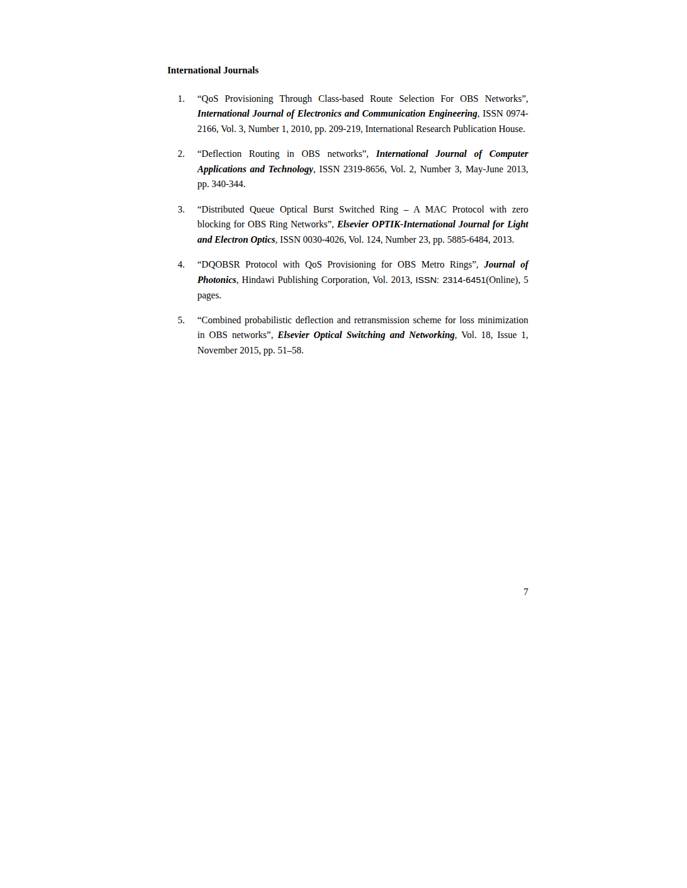International Journals
“QoS Provisioning Through Class-based Route Selection For OBS Networks”, International Journal of Electronics and Communication Engineering, ISSN 0974-2166, Vol. 3, Number 1, 2010, pp. 209-219, International Research Publication House.
“Deflection Routing in OBS networks”, International Journal of Computer Applications and Technology, ISSN 2319-8656, Vol. 2, Number 3, May-June 2013, pp. 340-344.
“Distributed Queue Optical Burst Switched Ring – A MAC Protocol with zero blocking for OBS Ring Networks”, Elsevier OPTIK-International Journal for Light and Electron Optics, ISSN 0030-4026, Vol. 124, Number 23, pp. 5885-6484, 2013.
“DQOBSR Protocol with QoS Provisioning for OBS Metro Rings”, Journal of Photonics, Hindawi Publishing Corporation, Vol. 2013, ISSN: 2314-6451(Online), 5 pages.
“Combined probabilistic deflection and retransmission scheme for loss minimization in OBS networks”, Elsevier Optical Switching and Networking, Vol. 18, Issue 1, November 2015, pp. 51–58.
7